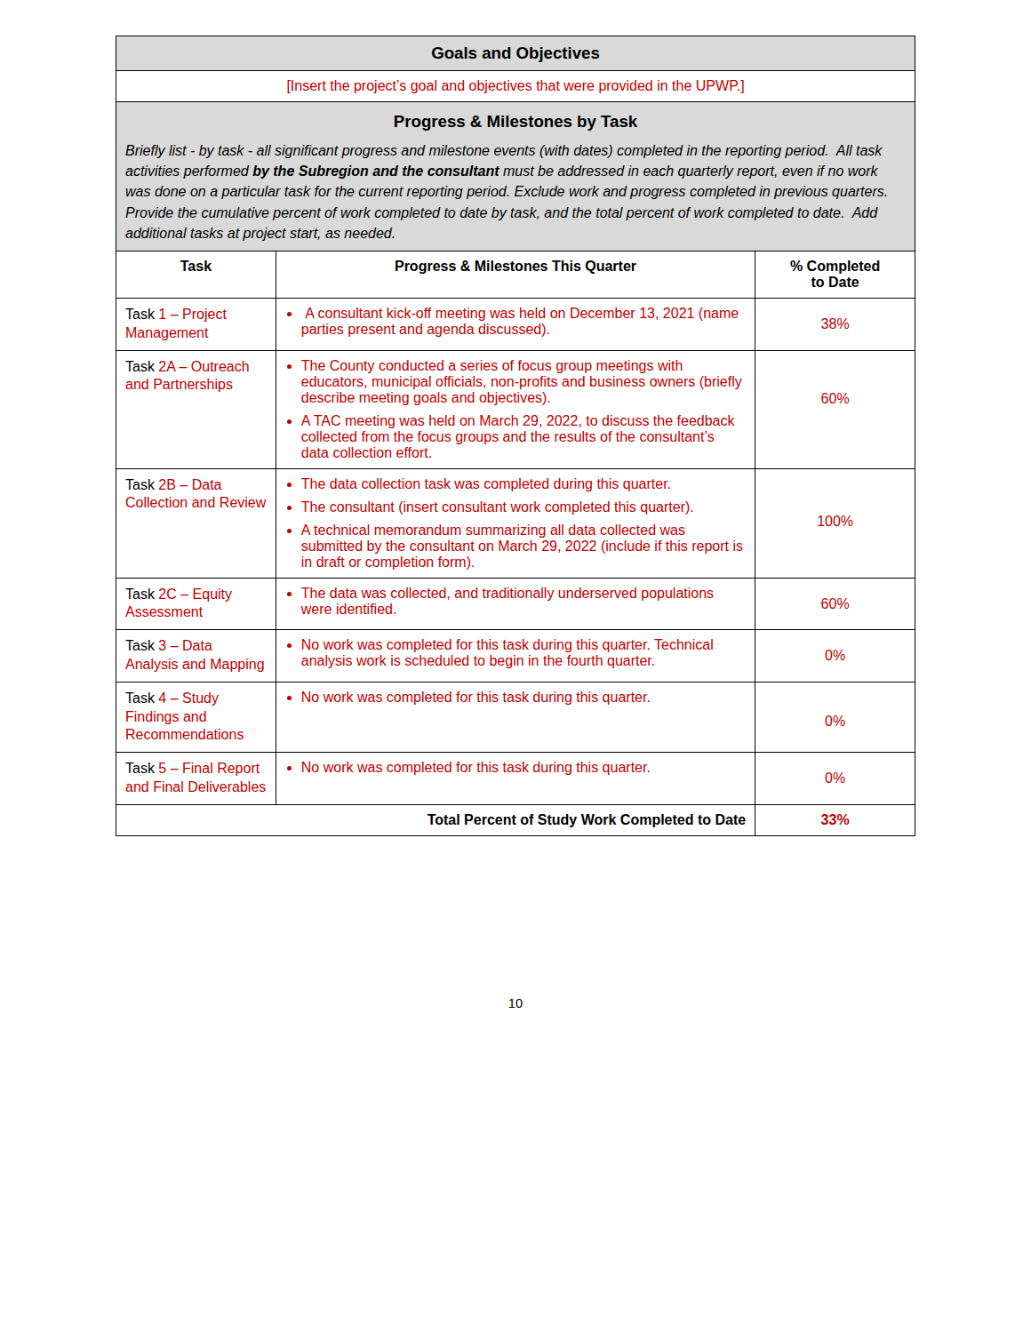| Goals and Objectives |
| [Insert the project’s goal and objectives that were provided in the UPWP.] |
| Progress & Milestones by Task Briefly list - by task - all significant progress and milestone events (with dates) completed in the reporting period. All task activities performed by the Subregion and the consultant must be addressed in each quarterly report, even if no work was done on a particular task for the current reporting period. Exclude work and progress completed in previous quarters. Provide the cumulative percent of work completed to date by task, and the total percent of work completed to date. Add additional tasks at project start, as needed. |
| Task | Progress & Milestones This Quarter | % Completed to Date |
| Task 1 – Project Management | A consultant kick-off meeting was held on December 13, 2021 (name parties present and agenda discussed). | 38% |
| Task 2A – Outreach and Partnerships | The County conducted a series of focus group meetings with educators, municipal officials, non-profits and business owners (briefly describe meeting goals and objectives). A TAC meeting was held on March 29, 2022, to discuss the feedback collected from the focus groups and the results of the consultant’s data collection effort. | 60% |
| Task 2B – Data Collection and Review | The data collection task was completed during this quarter. The consultant (insert consultant work completed this quarter). A technical memorandum summarizing all data collected was submitted by the consultant on March 29, 2022 (include if this report is in draft or completion form). | 100% |
| Task 2C – Equity Assessment | The data was collected, and traditionally underserved populations were identified. | 60% |
| Task 3 – Data Analysis and Mapping | No work was completed for this task during this quarter. Technical analysis work is scheduled to begin in the fourth quarter. | 0% |
| Task 4 – Study Findings and Recommendations | No work was completed for this task during this quarter. | 0% |
| Task 5 – Final Report and Final Deliverables | No work was completed for this task during this quarter. | 0% |
| Total Percent of Study Work Completed to Date | 33% |
10